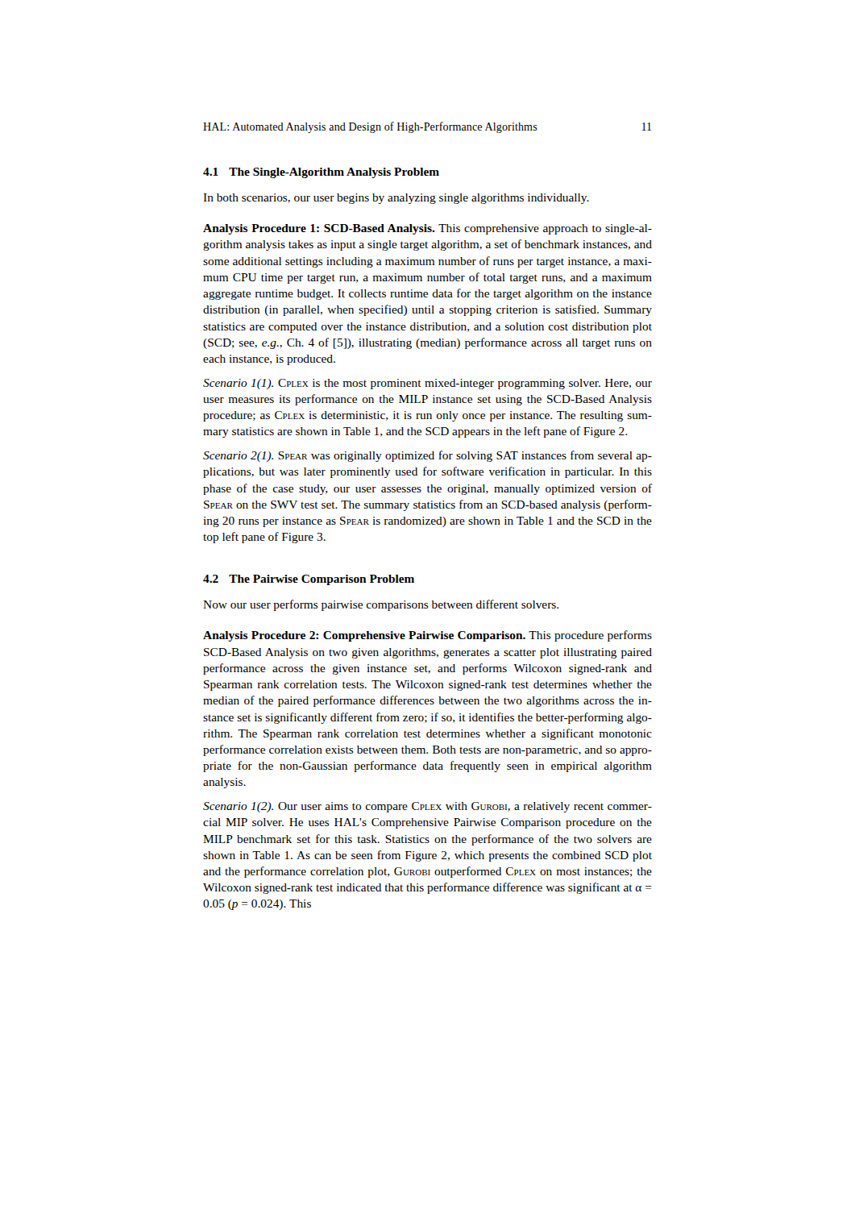HAL: Automated Analysis and Design of High-Performance Algorithms 11
4.1 The Single-Algorithm Analysis Problem
In both scenarios, our user begins by analyzing single algorithms individually.
Analysis Procedure 1: SCD-Based Analysis. This comprehensive approach to single-algorithm analysis takes as input a single target algorithm, a set of benchmark instances, and some additional settings including a maximum number of runs per target instance, a maximum CPU time per target run, a maximum number of total target runs, and a maximum aggregate runtime budget. It collects runtime data for the target algorithm on the instance distribution (in parallel, when specified) until a stopping criterion is satisfied. Summary statistics are computed over the instance distribution, and a solution cost distribution plot (SCD; see, e.g., Ch. 4 of [5]), illustrating (median) performance across all target runs on each instance, is produced.
Scenario 1(1). Cplex is the most prominent mixed-integer programming solver. Here, our user measures its performance on the MILP instance set using the SCD-Based Analysis procedure; as Cplex is deterministic, it is run only once per instance. The resulting summary statistics are shown in Table 1, and the SCD appears in the left pane of Figure 2.
Scenario 2(1). Spear was originally optimized for solving SAT instances from several applications, but was later prominently used for software verification in particular. In this phase of the case study, our user assesses the original, manually optimized version of Spear on the SWV test set. The summary statistics from an SCD-based analysis (performing 20 runs per instance as Spear is randomized) are shown in Table 1 and the SCD in the top left pane of Figure 3.
4.2 The Pairwise Comparison Problem
Now our user performs pairwise comparisons between different solvers.
Analysis Procedure 2: Comprehensive Pairwise Comparison. This procedure performs SCD-Based Analysis on two given algorithms, generates a scatter plot illustrating paired performance across the given instance set, and performs Wilcoxon signed-rank and Spearman rank correlation tests. The Wilcoxon signed-rank test determines whether the median of the paired performance differences between the two algorithms across the instance set is significantly different from zero; if so, it identifies the better-performing algorithm. The Spearman rank correlation test determines whether a significant monotonic performance correlation exists between them. Both tests are non-parametric, and so appropriate for the non-Gaussian performance data frequently seen in empirical algorithm analysis.
Scenario 1(2). Our user aims to compare Cplex with Gurobi, a relatively recent commercial MIP solver. He uses HAL's Comprehensive Pairwise Comparison procedure on the MILP benchmark set for this task. Statistics on the performance of the two solvers are shown in Table 1. As can be seen from Figure 2, which presents the combined SCD plot and the performance correlation plot, Gurobi outperformed Cplex on most instances; the Wilcoxon signed-rank test indicated that this performance difference was significant at α = 0.05 (p = 0.024). This